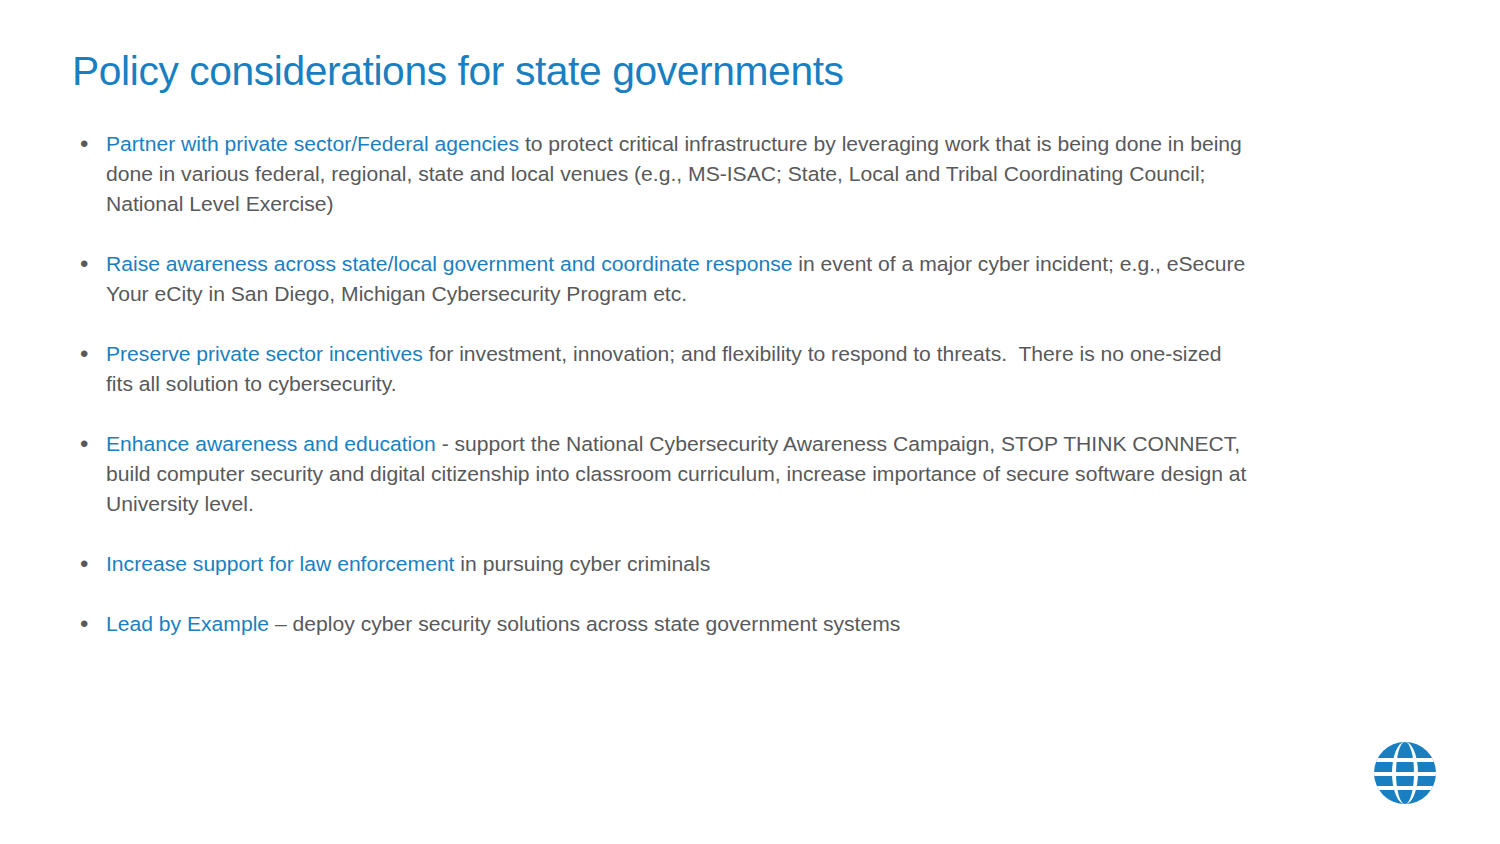Policy considerations for state governments
Partner with private sector/Federal agencies to protect critical infrastructure by leveraging work that is being done in being done in various federal, regional, state and local venues (e.g., MS-ISAC; State, Local and Tribal Coordinating Council; National Level Exercise)
Raise awareness across state/local government and coordinate response in event of a major cyber incident; e.g., eSecure Your eCity in San Diego, Michigan Cybersecurity Program etc.
Preserve private sector incentives for investment, innovation; and flexibility to respond to threats. There is no one-sized fits all solution to cybersecurity.
Enhance awareness and education - support the National Cybersecurity Awareness Campaign, STOP THINK CONNECT, build computer security and digital citizenship into classroom curriculum, increase importance of secure software design at University level.
Increase support for law enforcement in pursuing cyber criminals
Lead by Example – deploy cyber security solutions across state government systems